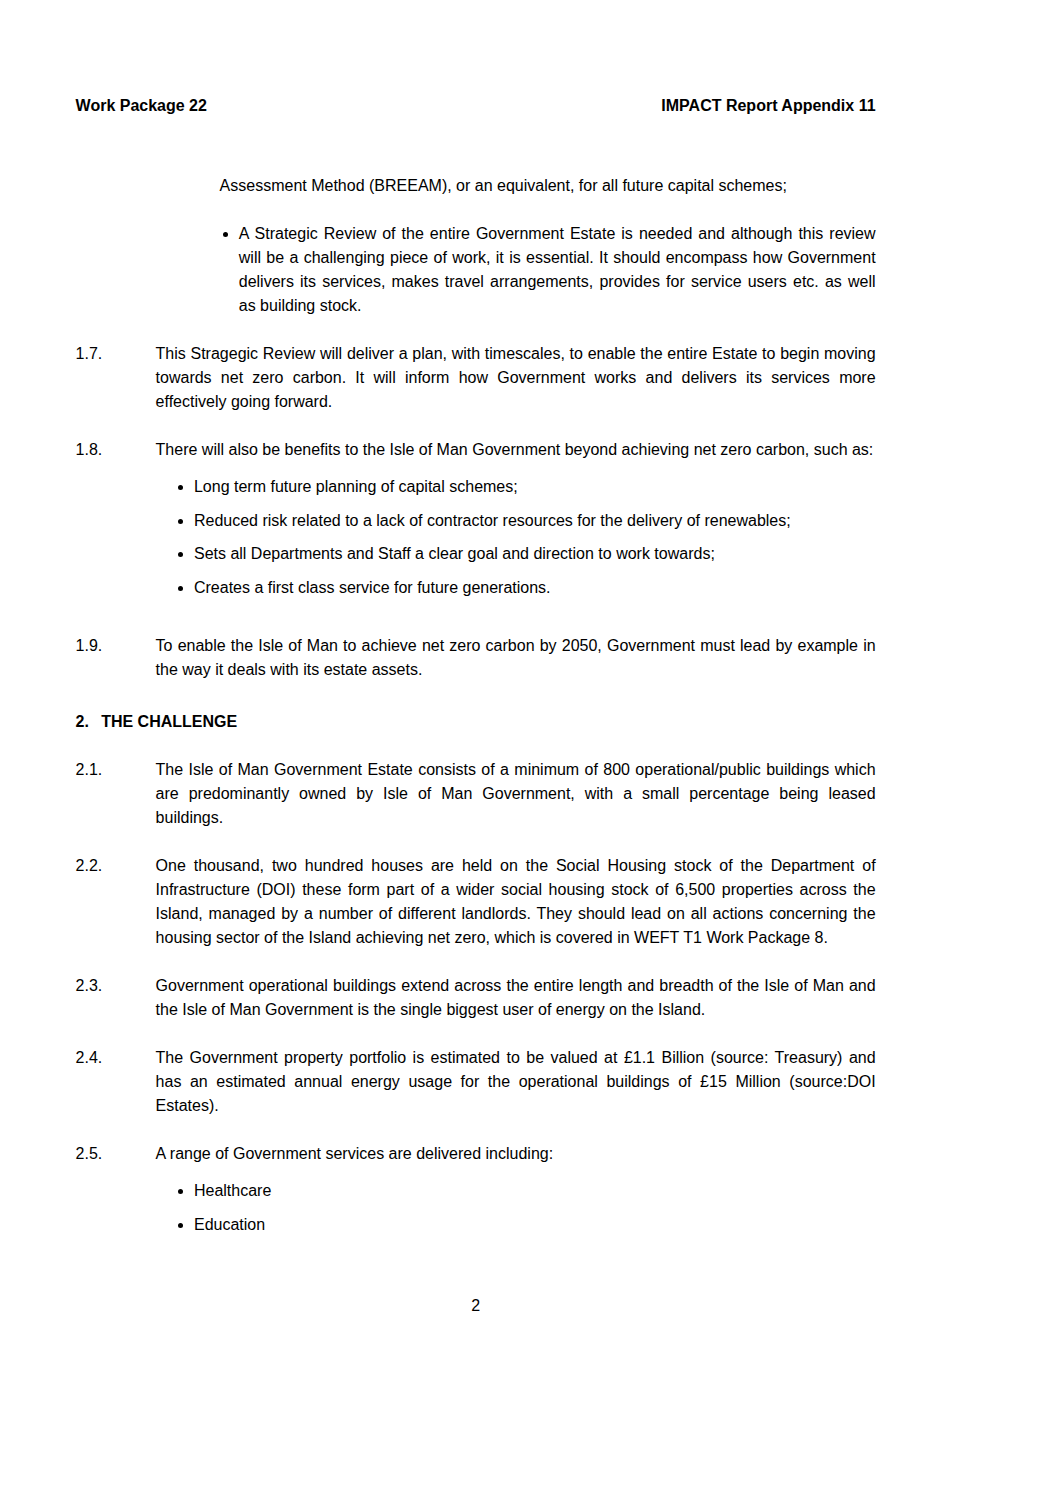Work Package 22 IMPACT Report Appendix 11
Assessment Method (BREEAM), or an equivalent, for all future capital schemes;
A Strategic Review of the entire Government Estate is needed and although this review will be a challenging piece of work, it is essential. It should encompass how Government delivers its services, makes travel arrangements, provides for service users etc. as well as building stock.
1.7.
This Stragegic Review will deliver a plan, with timescales, to enable the entire Estate to begin moving towards net zero carbon. It will inform how Government works and delivers its services more effectively going forward.
1.8.
There will also be benefits to the Isle of Man Government beyond achieving net zero carbon, such as:
Long term future planning of capital schemes;
Reduced risk related to a lack of contractor resources for the delivery of renewables;
Sets all Departments and Staff a clear goal and direction to work towards;
Creates a first class service for future generations.
1.9.
To enable the Isle of Man to achieve net zero carbon by 2050, Government must lead by example in the way it deals with its estate assets.
2. THE CHALLENGE
2.1.
The Isle of Man Government Estate consists of a minimum of 800 operational/public buildings which are predominantly owned by Isle of Man Government, with a small percentage being leased buildings.
2.2.
One thousand, two hundred houses are held on the Social Housing stock of the Department of Infrastructure (DOI) these form part of a wider social housing stock of 6,500 properties across the Island, managed by a number of different landlords. They should lead on all actions concerning the housing sector of the Island achieving net zero, which is covered in WEFT T1 Work Package 8.
2.3.
Government operational buildings extend across the entire length and breadth of the Isle of Man and the Isle of Man Government is the single biggest user of energy on the Island.
2.4.
The Government property portfolio is estimated to be valued at £1.1 Billion (source: Treasury) and has an estimated annual energy usage for the operational buildings of £15 Million (source:DOI Estates).
2.5.
A range of Government services are delivered including:
Healthcare
Education
2